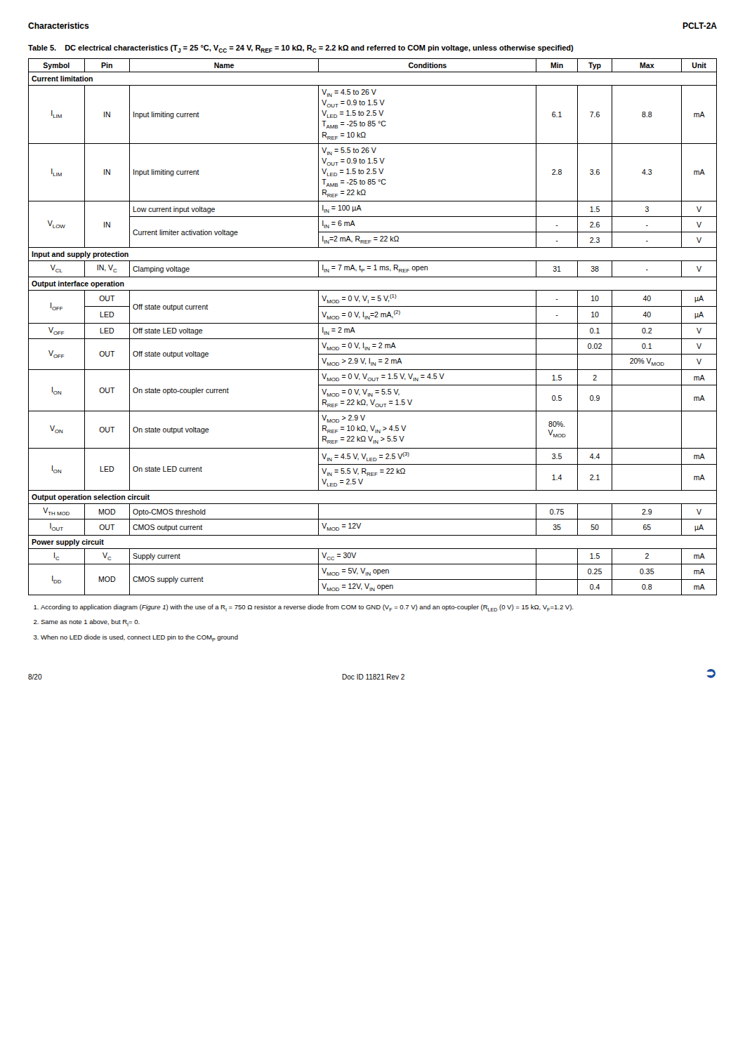Characteristics PCLT-2A
Table 5. DC electrical characteristics (TJ = 25 °C, VCC = 24 V, RREF = 10 kΩ, RC = 2.2 kΩ and referred to COM pin voltage, unless otherwise specified)
| Symbol | Pin | Name | Conditions | Min | Typ | Max | Unit |
| --- | --- | --- | --- | --- | --- | --- | --- |
| Current limitation |
| I LIM | IN | Input limiting current | V IN = 4.5 to 26 V V OUT = 0.9 to 1.5 V V LED = 1.5 to 2.5 V T AMB = -25 to 85 °C R REF = 10 kΩ | 6.1 | 7.6 | 8.8 | mA |
| I LIM | IN | Input limiting current | V IN = 5.5 to 26 V V OUT = 0.9 to 1.5 V V LED = 1.5 to 2.5 V T AMB = -25 to 85 °C R REF = 22 kΩ | 2.8 | 3.6 | 4.3 | mA |
| V LOW | IN | Low current input voltage | I IN = 100 µA | | 1.5 | 3 | V |
| Current limiter activation voltage | I IN = 6 mA | - | 2.6 | - | V |
| I IN =2 mA, R REF = 22 kΩ | - | 2.3 | - | V |
| Input and supply protection |
| V CL | IN, V C | Clamping voltage | I IN = 7 mA, t P = 1 ms, R REF open | 31 | 38 | - | V |
| Output interface operation |
| I OFF | OUT | Off state output current | V MOD = 0 V, V I = 5 V, (1) | - | 10 | 40 | µA |
| LED | V MOD = 0 V, I IN =2 mA, (2) | - | 10 | 40 | µA |
| V OFF | LED | Off state LED voltage | I IN = 2 mA | | 0.1 | 0.2 | V |
| V OFF | OUT | Off state output voltage | V MOD = 0 V, I IN = 2 mA | | 0.02 | 0.1 | V |
| V MOD > 2.9 V, I IN = 2 mA | | | 20% V MOD | V |
| I ON | OUT | On state opto-coupler current | V MOD = 0 V, V OUT = 1.5 V, V IN = 4.5 V | 1.5 | 2 | | mA |
| V MOD = 0 V, V IN = 5.5 V, R REF = 22 kΩ, V OUT = 1.5 V | 0.5 | 0.9 | | mA |
| V ON | OUT | On state output voltage | V MOD > 2.9 V R REF = 10 kΩ, V IN > 4.5 V R REF = 22 kΩ V IN > 5.5 V | 80%. V MOD | | | |
| I ON | LED | On state LED current | V IN = 4.5 V, V LED = 2.5 V (3) | 3.5 | 4.4 | | mA |
| V IN = 5.5 V, R REF = 22 kΩ V LED = 2.5 V | 1.4 | 2.1 | | mA |
| Output operation selection circuit |
| V TH MOD | MOD | Opto-CMOS threshold | | 0.75 | | 2.9 | V |
| I OUT | OUT | CMOS output current | V MOD = 12V | 35 | 50 | 65 | µA |
| Power supply circuit |
| I C | V C | Supply current | V CC = 30V | | 1.5 | 2 | mA |
| I DD | MOD | CMOS supply current | V MOD = 5V, V IN open | | 0.25 | 0.35 | mA |
| V MOD = 12V, V IN open | | 0.4 | 0.8 | mA |
According to application diagram (Figure 1) with the use of a RI = 750 Ω resistor a reverse diode from COM to GND (VF = 0.7 V) and an opto-coupler (RLED (0 V) = 15 kΩ, VF=1.2 V).
Same as note 1 above, but RI= 0.
When no LED diode is used, connect LED pin to the COMP ground
8/20 Doc ID 11821 Rev 2 ➲